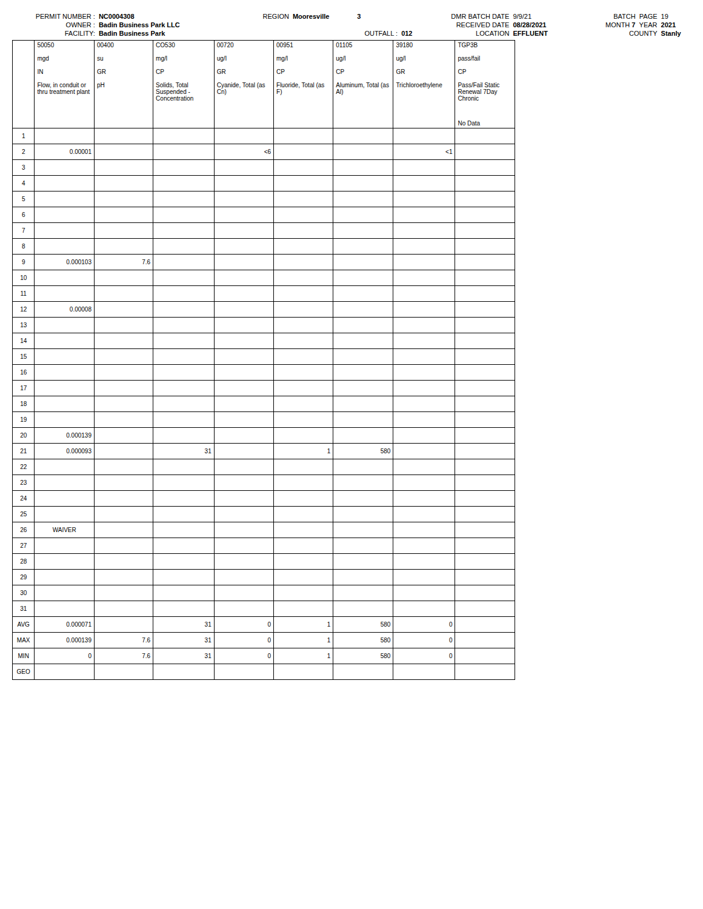| PERMIT NUMBER : | NC0004308 | | REGION | Mooresville | 3 | DMR BATCH DATE | 9/9/21 | | BATCH PAGE | 19 |
| OWNER : | Badin Business Park LLC | | | | | RECEIVED DATE | 08/28/2021 | | MONTH 7 YEAR | 2021 |
| FACILITY: | Badin Business Park | | | | OUTFALL : 012 | LOCATION | EFFLUENT | | COUNTY | Stanly |
| | 50050 mgd IN Flow, in conduit or thru treatment plant | 00400 su GR pH | CO530 mg/l CP Solids, Total Suspended - Concentration | 00720 ug/l GR Cyanide, Total (as Cn) | 00951 mg/l CP Fluoride, Total (as F) | 01105 ug/l CP Aluminum, Total (as Al) | 39180 ug/l GR Trichloroethylene | TGP3B pass/fail CP Pass/Fail Static Renewal 7Day Chronic No Data |
| 1 | | | | | | | | |
| 2 | 0.00001 | | | <6 | | | <1 | |
| 3 | | | | | | | | |
| 4 | | | | | | | | |
| 5 | | | | | | | | |
| 6 | | | | | | | | |
| 7 | | | | | | | | |
| 8 | | | | | | | | |
| 9 | 0.000103 | 7.6 | | | | | | |
| 10 | | | | | | | | |
| 11 | | | | | | | | |
| 12 | 0.00008 | | | | | | | |
| 13 | | | | | | | | |
| 14 | | | | | | | | |
| 15 | | | | | | | | |
| 16 | | | | | | | | |
| 17 | | | | | | | | |
| 18 | | | | | | | | |
| 19 | | | | | | | | |
| 20 | 0.000139 | | | | | | | |
| 21 | 0.000093 | | 31 | | 1 | 580 | | |
| 22 | | | | | | | | |
| 23 | | | | | | | | |
| 24 | | | | | | | | |
| 25 | | | | | | | | |
| 26 | WAIVER | | | | | | | |
| 27 | | | | | | | | |
| 28 | | | | | | | | |
| 29 | | | | | | | | |
| 30 | | | | | | | | |
| 31 | | | | | | | | |
| AVG | 0.000071 | | 31 | 0 | 1 | 580 | 0 | |
| MAX | 0.000139 | 7.6 | 31 | 0 | 1 | 580 | 0 | |
| MIN | 0 | 7.6 | 31 | 0 | 1 | 580 | 0 | |
| GEO | | | | | | | | |